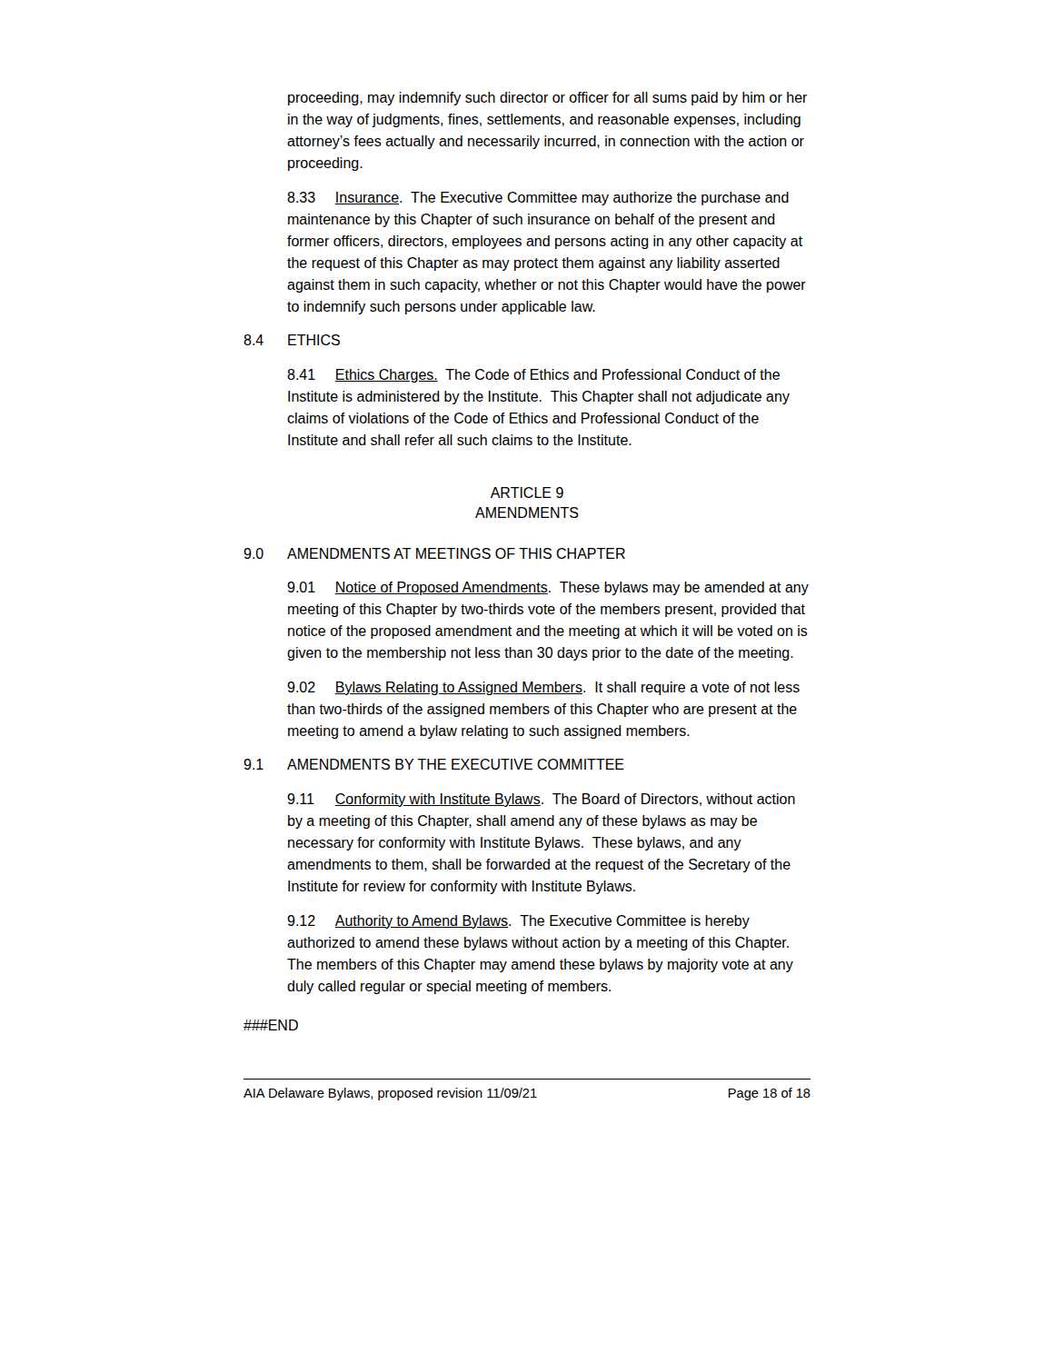proceeding, may indemnify such director or officer for all sums paid by him or her in the way of judgments, fines, settlements, and reasonable expenses, including attorney’s fees actually and necessarily incurred, in connection with the action or proceeding.
8.33 Insurance. The Executive Committee may authorize the purchase and maintenance by this Chapter of such insurance on behalf of the present and former officers, directors, employees and persons acting in any other capacity at the request of this Chapter as may protect them against any liability asserted against them in such capacity, whether or not this Chapter would have the power to indemnify such persons under applicable law.
8.4 ETHICS
8.41 Ethics Charges. The Code of Ethics and Professional Conduct of the Institute is administered by the Institute. This Chapter shall not adjudicate any claims of violations of the Code of Ethics and Professional Conduct of the Institute and shall refer all such claims to the Institute.
ARTICLE 9 AMENDMENTS
9.0 AMENDMENTS AT MEETINGS OF THIS CHAPTER
9.01 Notice of Proposed Amendments. These bylaws may be amended at any meeting of this Chapter by two-thirds vote of the members present, provided that notice of the proposed amendment and the meeting at which it will be voted on is given to the membership not less than 30 days prior to the date of the meeting.
9.02 Bylaws Relating to Assigned Members. It shall require a vote of not less than two-thirds of the assigned members of this Chapter who are present at the meeting to amend a bylaw relating to such assigned members.
9.1 AMENDMENTS BY THE EXECUTIVE COMMITTEE
9.11 Conformity with Institute Bylaws. The Board of Directors, without action by a meeting of this Chapter, shall amend any of these bylaws as may be necessary for conformity with Institute Bylaws. These bylaws, and any amendments to them, shall be forwarded at the request of the Secretary of the Institute for review for conformity with Institute Bylaws.
9.12 Authority to Amend Bylaws. The Executive Committee is hereby authorized to amend these bylaws without action by a meeting of this Chapter. The members of this Chapter may amend these bylaws by majority vote at any duly called regular or special meeting of members.
###END
AIA Delaware Bylaws, proposed revision 11/09/21 Page 18 of 18